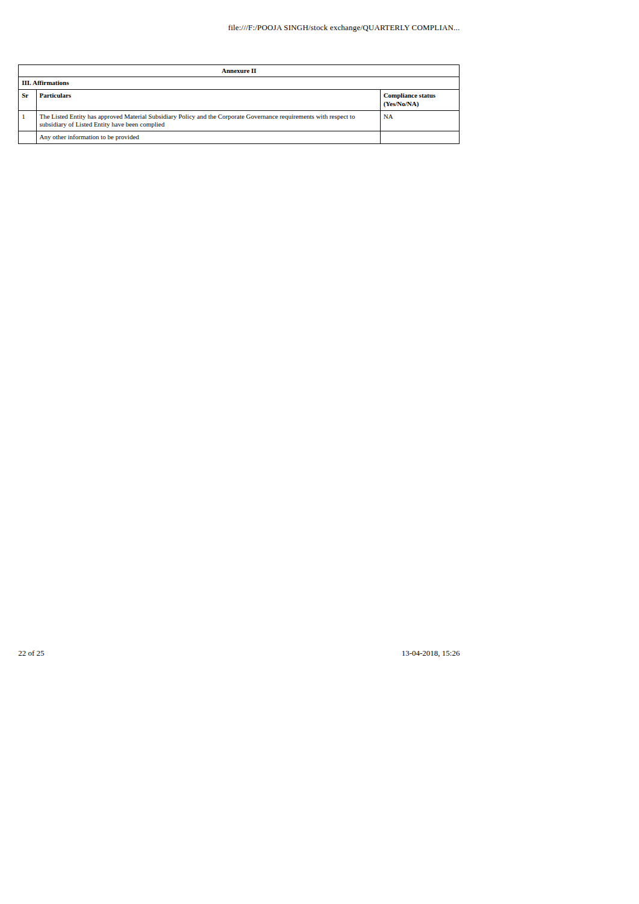file:///F:/POOJA SINGH/stock exchange/QUARTERLY COMPLIAN...
| Annexure II |
| III. Affirmations |
| Sr | Particulars | Compliance status (Yes/No/NA) |
| 1 | The Listed Entity has approved Material Subsidiary Policy and the Corporate Governance requirements with respect to subsidiary of Listed Entity have been complied | NA |
| | Any other information to be provided | |
22 of 25 13-04-2018, 15:26